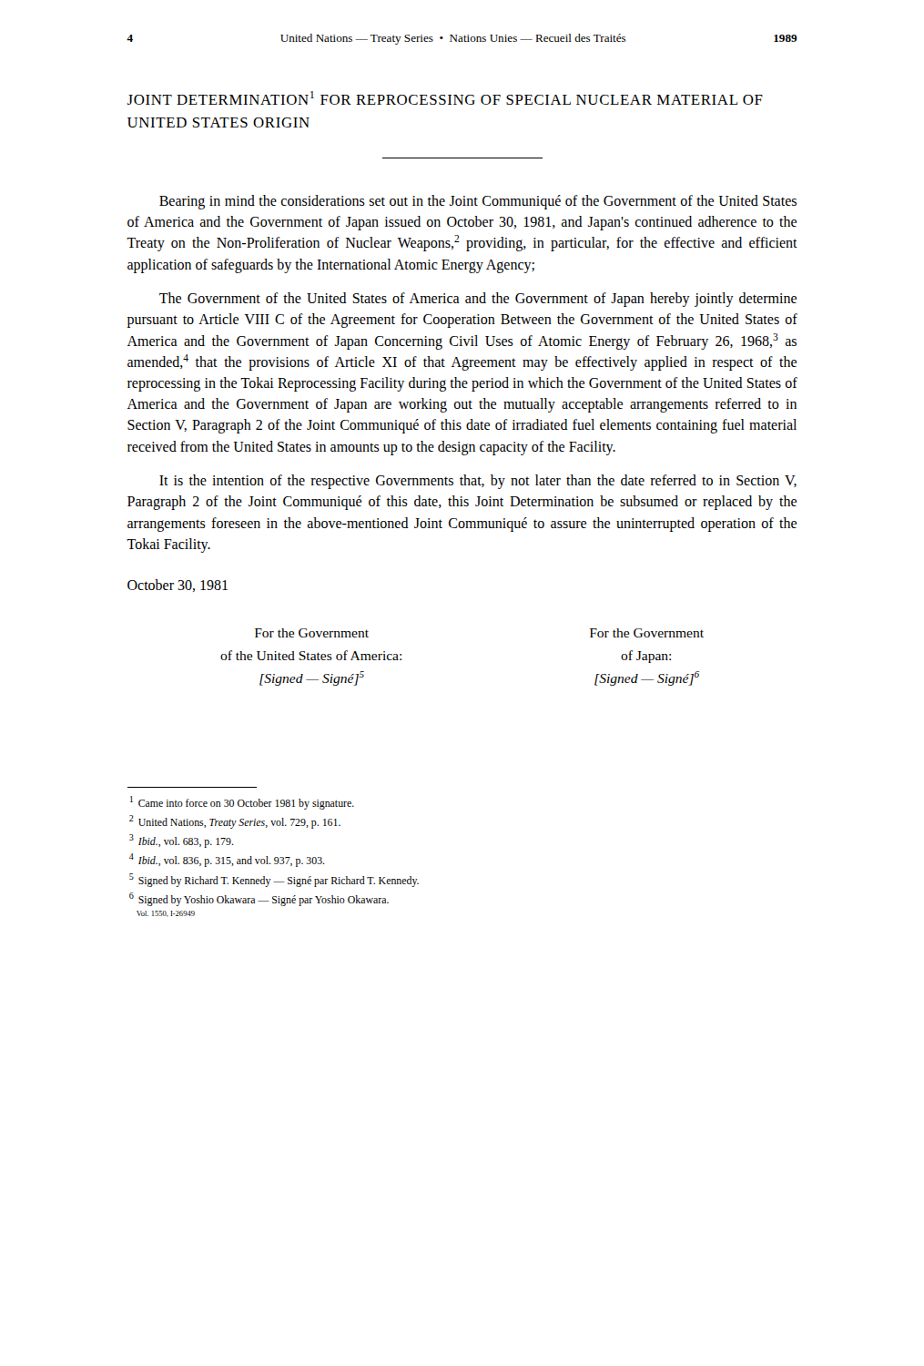4 United Nations — Treaty Series • Nations Unies — Recueil des Traités 1989
JOINT DETERMINATION1 FOR REPROCESSING OF SPECIAL NUCLEAR MATERIAL OF UNITED STATES ORIGIN
Bearing in mind the considerations set out in the Joint Communiqué of the Government of the United States of America and the Government of Japan issued on October 30, 1981, and Japan's continued adherence to the Treaty on the Non-Proliferation of Nuclear Weapons,2 providing, in particular, for the effective and efficient application of safeguards by the International Atomic Energy Agency;
The Government of the United States of America and the Government of Japan hereby jointly determine pursuant to Article VIII C of the Agreement for Cooperation Between the Government of the United States of America and the Government of Japan Concerning Civil Uses of Atomic Energy of February 26, 1968,3 as amended,4 that the provisions of Article XI of that Agreement may be effectively applied in respect of the reprocessing in the Tokai Reprocessing Facility during the period in which the Government of the United States of America and the Government of Japan are working out the mutually acceptable arrangements referred to in Section V, Paragraph 2 of the Joint Communiqué of this date of irradiated fuel elements containing fuel material received from the United States in amounts up to the design capacity of the Facility.
It is the intention of the respective Governments that, by not later than the date referred to in Section V, Paragraph 2 of the Joint Communiqué of this date, this Joint Determination be subsumed or replaced by the arrangements foreseen in the above-mentioned Joint Communiqué to assure the uninterrupted operation of the Tokai Facility.
October 30, 1981
For the Government
of the United States of America:
[Signed — Signé]5
For the Government
of Japan:
[Signed — Signé]6
1 Came into force on 30 October 1981 by signature.
2 United Nations, Treaty Series, vol. 729, p. 161.
3 Ibid., vol. 683, p. 179.
4 Ibid., vol. 836, p. 315, and vol. 937, p. 303.
5 Signed by Richard T. Kennedy — Signé par Richard T. Kennedy.
6 Signed by Yoshio Okawara — Signé par Yoshio Okawara.
Vol. 1550, I-26949